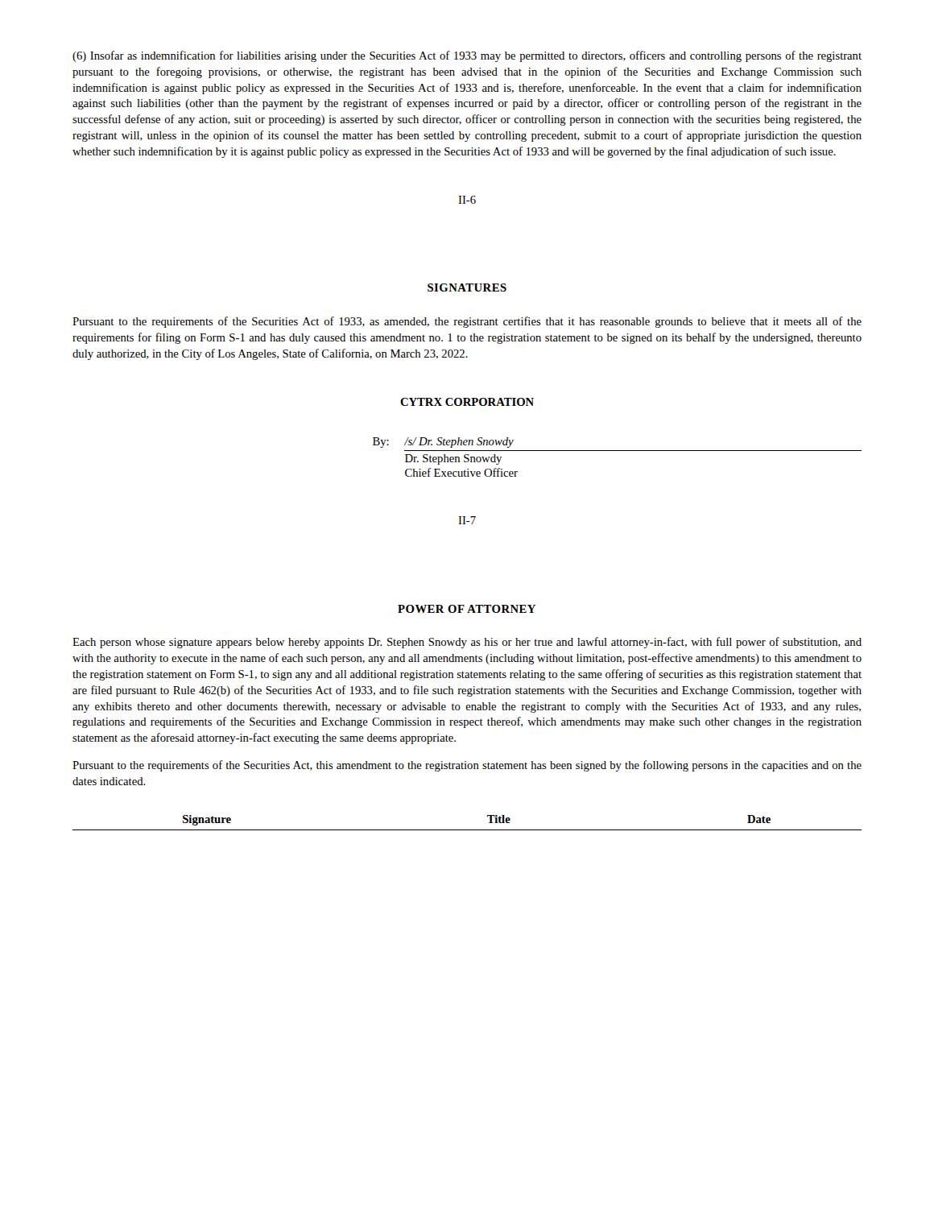(6) Insofar as indemnification for liabilities arising under the Securities Act of 1933 may be permitted to directors, officers and controlling persons of the registrant pursuant to the foregoing provisions, or otherwise, the registrant has been advised that in the opinion of the Securities and Exchange Commission such indemnification is against public policy as expressed in the Securities Act of 1933 and is, therefore, unenforceable. In the event that a claim for indemnification against such liabilities (other than the payment by the registrant of expenses incurred or paid by a director, officer or controlling person of the registrant in the successful defense of any action, suit or proceeding) is asserted by such director, officer or controlling person in connection with the securities being registered, the registrant will, unless in the opinion of its counsel the matter has been settled by controlling precedent, submit to a court of appropriate jurisdiction the question whether such indemnification by it is against public policy as expressed in the Securities Act of 1933 and will be governed by the final adjudication of such issue.
II-6
SIGNATURES
Pursuant to the requirements of the Securities Act of 1933, as amended, the registrant certifies that it has reasonable grounds to believe that it meets all of the requirements for filing on Form S-1 and has duly caused this amendment no. 1 to the registration statement to be signed on its behalf by the undersigned, thereunto duly authorized, in the City of Los Angeles, State of California, on March 23, 2022.
CYTRX CORPORATION
| By: | /s/ Dr. Stephen Snowdy |
| | Dr. Stephen Snowdy Chief Executive Officer |
II-7
POWER OF ATTORNEY
Each person whose signature appears below hereby appoints Dr. Stephen Snowdy as his or her true and lawful attorney-in-fact, with full power of substitution, and with the authority to execute in the name of each such person, any and all amendments (including without limitation, post-effective amendments) to this amendment to the registration statement on Form S-1, to sign any and all additional registration statements relating to the same offering of securities as this registration statement that are filed pursuant to Rule 462(b) of the Securities Act of 1933, and to file such registration statements with the Securities and Exchange Commission, together with any exhibits thereto and other documents therewith, necessary or advisable to enable the registrant to comply with the Securities Act of 1933, and any rules, regulations and requirements of the Securities and Exchange Commission in respect thereof, which amendments may make such other changes in the registration statement as the aforesaid attorney-in-fact executing the same deems appropriate.
Pursuant to the requirements of the Securities Act, this amendment to the registration statement has been signed by the following persons in the capacities and on the dates indicated.
| Signature | Title | Date |
| --- | --- | --- |